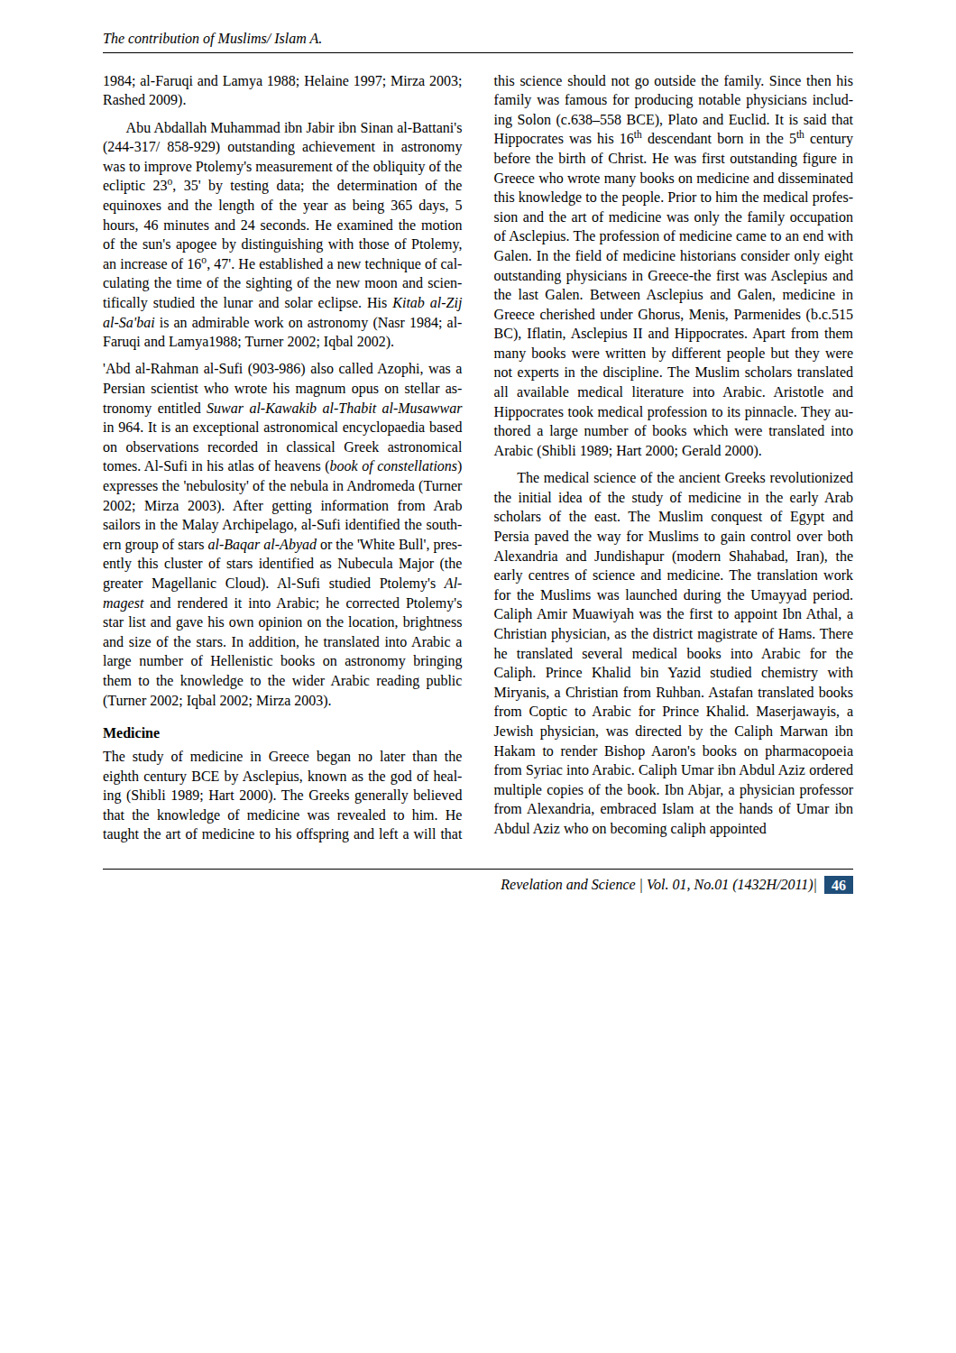The contribution of Muslims/ Islam A.
1984; al-Faruqi and Lamya 1988; Helaine 1997; Mirza 2003; Rashed 2009).
Abu Abdallah Muhammad ibn Jabir ibn Sinan al-Battani's (244-317/ 858-929) outstanding achievement in astronomy was to improve Ptolemy's measurement of the obliquity of the ecliptic 23o, 35' by testing data; the determination of the equinoxes and the length of the year as being 365 days, 5 hours, 46 minutes and 24 seconds. He examined the motion of the sun's apogee by distinguishing with those of Ptolemy, an increase of 16o, 47'. He established a new technique of calculating the time of the sighting of the new moon and scientifically studied the lunar and solar eclipse. His Kitab al-Zij al-Sa'bai is an admirable work on astronomy (Nasr 1984; al-Faruqi and Lamya1988; Turner 2002; Iqbal 2002).
'Abd al-Rahman al-Sufi (903-986) also called Azophi, was a Persian scientist who wrote his magnum opus on stellar astronomy entitled Suwar al-Kawakib al-Thabit al-Musawwar in 964. It is an exceptional astronomical encyclopaedia based on observations recorded in classical Greek astronomical tomes. Al-Sufi in his atlas of heavens (book of constellations) expresses the 'nebulosity' of the nebula in Andromeda (Turner 2002; Mirza 2003). After getting information from Arab sailors in the Malay Archipelago, al-Sufi identified the southern group of stars al-Baqar al-Abyad or the 'White Bull', presently this cluster of stars identified as Nubecula Major (the greater Magellanic Cloud). Al-Sufi studied Ptolemy's Al-magest and rendered it into Arabic; he corrected Ptolemy's star list and gave his own opinion on the location, brightness and size of the stars. In addition, he translated into Arabic a large number of Hellenistic books on astronomy bringing them to the knowledge to the wider Arabic reading public (Turner 2002; Iqbal 2002; Mirza 2003).
Medicine
The study of medicine in Greece began no later than the eighth century BCE by Asclepius, known as the god of healing (Shibli 1989; Hart 2000). The Greeks generally believed that the knowledge of medicine was revealed to him. He taught the art of medicine to his offspring and left a will that this science should not go outside the family. Since then his family was famous for producing notable physicians including Solon (c.638–558 BCE), Plato and Euclid. It is said that Hippocrates was his 16th descendant born in the 5th century before the birth of Christ. He was first outstanding figure in Greece who wrote many books on medicine and disseminated this knowledge to the people. Prior to him the medical profession and the art of medicine was only the family occupation of Asclepius. The profession of medicine came to an end with Galen. In the field of medicine historians consider only eight outstanding physicians in Greece-the first was Asclepius and the last Galen. Between Asclepius and Galen, medicine in Greece cherished under Ghorus, Menis, Parmenides (b.c.515 BC), Iflatin, Asclepius II and Hippocrates. Apart from them many books were written by different people but they were not experts in the discipline. The Muslim scholars translated all available medical literature into Arabic. Aristotle and Hippocrates took medical profession to its pinnacle. They authored a large number of books which were translated into Arabic (Shibli 1989; Hart 2000; Gerald 2000).
The medical science of the ancient Greeks revolutionized the initial idea of the study of medicine in the early Arab scholars of the east. The Muslim conquest of Egypt and Persia paved the way for Muslims to gain control over both Alexandria and Jundishapur (modern Shahabad, Iran), the early centres of science and medicine. The translation work for the Muslims was launched during the Umayyad period. Caliph Amir Muawiyah was the first to appoint Ibn Athal, a Christian physician, as the district magistrate of Hams. There he translated several medical books into Arabic for the Caliph. Prince Khalid bin Yazid studied chemistry with Miryanis, a Christian from Ruhban. Astafan translated books from Coptic to Arabic for Prince Khalid. Maserjawayis, a Jewish physician, was directed by the Caliph Marwan ibn Hakam to render Bishop Aaron's books on pharmacopoeia from Syriac into Arabic. Caliph Umar ibn Abdul Aziz ordered multiple copies of the book. Ibn Abjar, a physician professor from Alexandria, embraced Islam at the hands of Umar ibn Abdul Aziz who on becoming caliph appointed
Revelation and Science | Vol. 01, No.01 (1432H/2011)|46